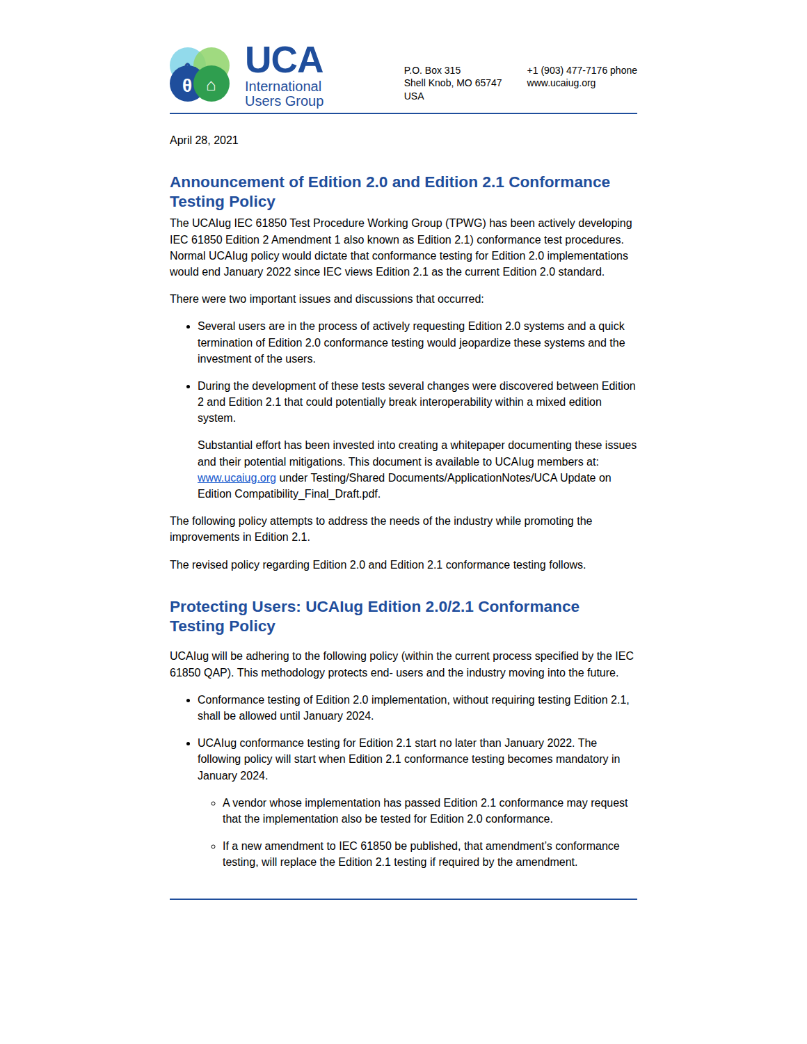∿ θ ⌂
UCA
International
Users Group
P.O. Box 315
Shell Knob, MO 65747
USA
+1 (903) 477-7176 phone
www.ucaiug.org
April 28, 2021
Announcement of Edition 2.0 and Edition 2.1 Conformance Testing Policy
The UCAIug IEC 61850 Test Procedure Working Group (TPWG) has been actively developing IEC 61850 Edition 2 Amendment 1 also known as Edition 2.1) conformance test procedures. Normal UCAIug policy would dictate that conformance testing for Edition 2.0 implementations would end January 2022 since IEC views Edition 2.1 as the current Edition 2.0 standard.
There were two important issues and discussions that occurred:
Several users are in the process of actively requesting Edition 2.0 systems and a quick termination of Edition 2.0 conformance testing would jeopardize these systems and the investment of the users.
During the development of these tests several changes were discovered between Edition 2 and Edition 2.1 that could potentially break interoperability within a mixed edition system.
Substantial effort has been invested into creating a whitepaper documenting these issues and their potential mitigations. This document is available to UCAIug members at: www.ucaiug.org under Testing/Shared Documents/ApplicationNotes/UCA Update on Edition Compatibility_Final_Draft.pdf.
The following policy attempts to address the needs of the industry while promoting the improvements in Edition 2.1.
The revised policy regarding Edition 2.0 and Edition 2.1 conformance testing follows.
Protecting Users: UCAIug Edition 2.0/2.1 Conformance Testing Policy
UCAIug will be adhering to the following policy (within the current process specified by the IEC 61850 QAP). This methodology protects end- users and the industry moving into the future.
Conformance testing of Edition 2.0 implementation, without requiring testing Edition 2.1, shall be allowed until January 2024.
UCAIug conformance testing for Edition 2.1 start no later than January 2022. The following policy will start when Edition 2.1 conformance testing becomes mandatory in January 2024.
A vendor whose implementation has passed Edition 2.1 conformance may request that the implementation also be tested for Edition 2.0 conformance.
If a new amendment to IEC 61850 be published, that amendment’s conformance testing, will replace the Edition 2.1 testing if required by the amendment.